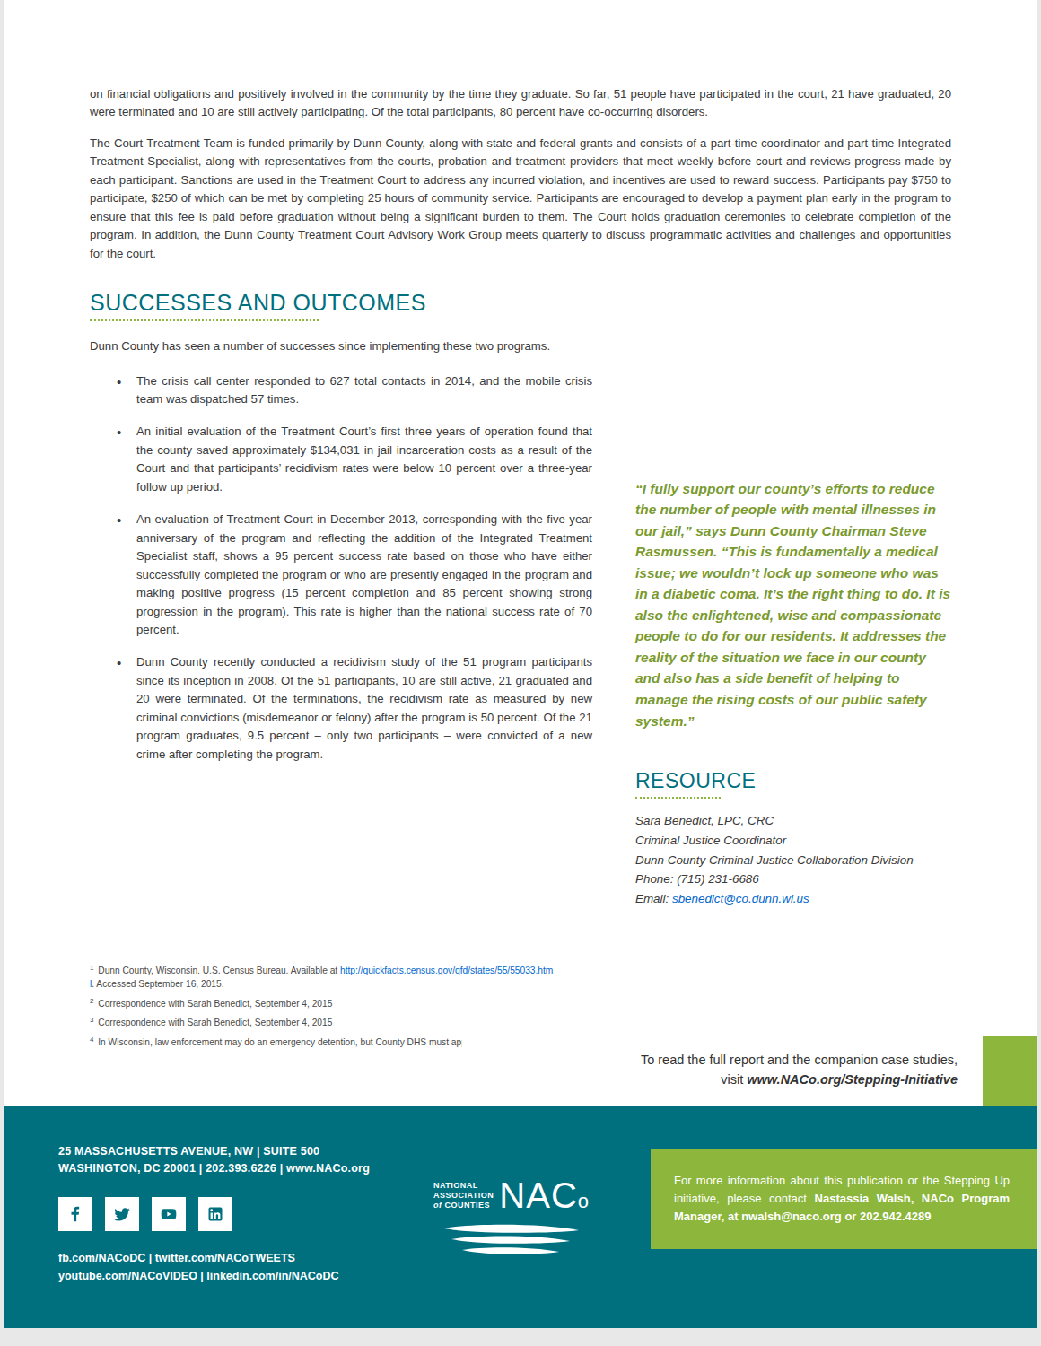on financial obligations and positively involved in the community by the time they graduate. So far, 51 people have participated in the court, 21 have graduated, 20 were terminated and 10 are still actively participating. Of the total participants, 80 percent have co-occurring disorders.
The Court Treatment Team is funded primarily by Dunn County, along with state and federal grants and consists of a part-time coordinator and part-time Integrated Treatment Specialist, along with representatives from the courts, probation and treatment providers that meet weekly before court and reviews progress made by each participant. Sanctions are used in the Treatment Court to address any incurred violation, and incentives are used to reward success. Participants pay $750 to participate, $250 of which can be met by completing 25 hours of community service. Participants are encouraged to develop a payment plan early in the program to ensure that this fee is paid before graduation without being a significant burden to them. The Court holds graduation ceremonies to celebrate completion of the program. In addition, the Dunn County Treatment Court Advisory Work Group meets quarterly to discuss programmatic activities and challenges and opportunities for the court.
Successes and Outcomes
Dunn County has seen a number of successes since implementing these two programs.
The crisis call center responded to 627 total contacts in 2014, and the mobile crisis team was dispatched 57 times.
An initial evaluation of the Treatment Court’s first three years of operation found that the county saved approximately $134,031 in jail incarceration costs as a result of the Court and that participants’ recidivism rates were below 10 percent over a three-year follow up period.
An evaluation of Treatment Court in December 2013, corresponding with the five year anniversary of the program and reflecting the addition of the Integrated Treatment Specialist staff, shows a 95 percent success rate based on those who have either successfully completed the program or who are presently engaged in the program and making positive progress (15 percent completion and 85 percent showing strong progression in the program). This rate is higher than the national success rate of 70 percent.
Dunn County recently conducted a recidivism study of the 51 program participants since its inception in 2008. Of the 51 participants, 10 are still active, 21 graduated and 20 were terminated. Of the terminations, the recidivism rate as measured by new criminal convictions (misdemeanor or felony) after the program is 50 percent. Of the 21 program graduates, 9.5 percent – only two participants – were convicted of a new crime after completing the program.
“I fully support our county’s efforts to reduce the number of people with mental illnesses in our jail,” says Dunn County Chairman Steve Rasmussen. “This is fundamentally a medical issue; we wouldn’t lock up someone who was in a diabetic coma. It’s the right thing to do. It is also the enlightened, wise and compassionate people to do for our residents. It addresses the reality of the situation we face in our county and also has a side benefit of helping to manage the rising costs of our public safety system.”
Resource
Sara Benedict, LPC, CRC
Criminal Justice Coordinator
Dunn County Criminal Justice Collaboration Division
Phone: (715) 231-6686
Email: sbenedict@co.dunn.wi.us
1 Dunn County, Wisconsin. U.S. Census Bureau. Available at http://quickfacts.census.gov/qfd/states/55/55033.html. Accessed September 16, 2015.
2 Correspondence with Sarah Benedict, September 4, 2015
3 Correspondence with Sarah Benedict, September 4, 2015
4 In Wisconsin, law enforcement may do an emergency detention, but County DHS must approve it.
To read the full report and the companion case studies,
visit www.NACo.org/Stepping-Initiative
25 MASSACHUSETTS AVENUE, NW | SUITE 500
WASHINGTON, DC 20001 | 202.393.6226 | www.NACo.org
fb.com/NACoDC | twitter.com/NACoTWEETS
youtube.com/NACoVIDEO | linkedin.com/in/NACoDC
NATIONAL
ASSOCIATION
of COUNTIES NACo
For more information about this publication or the Stepping Up initiative, please contact Nastassia Walsh, NACo Program Manager, at nwalsh@naco.org or 202.942.4289